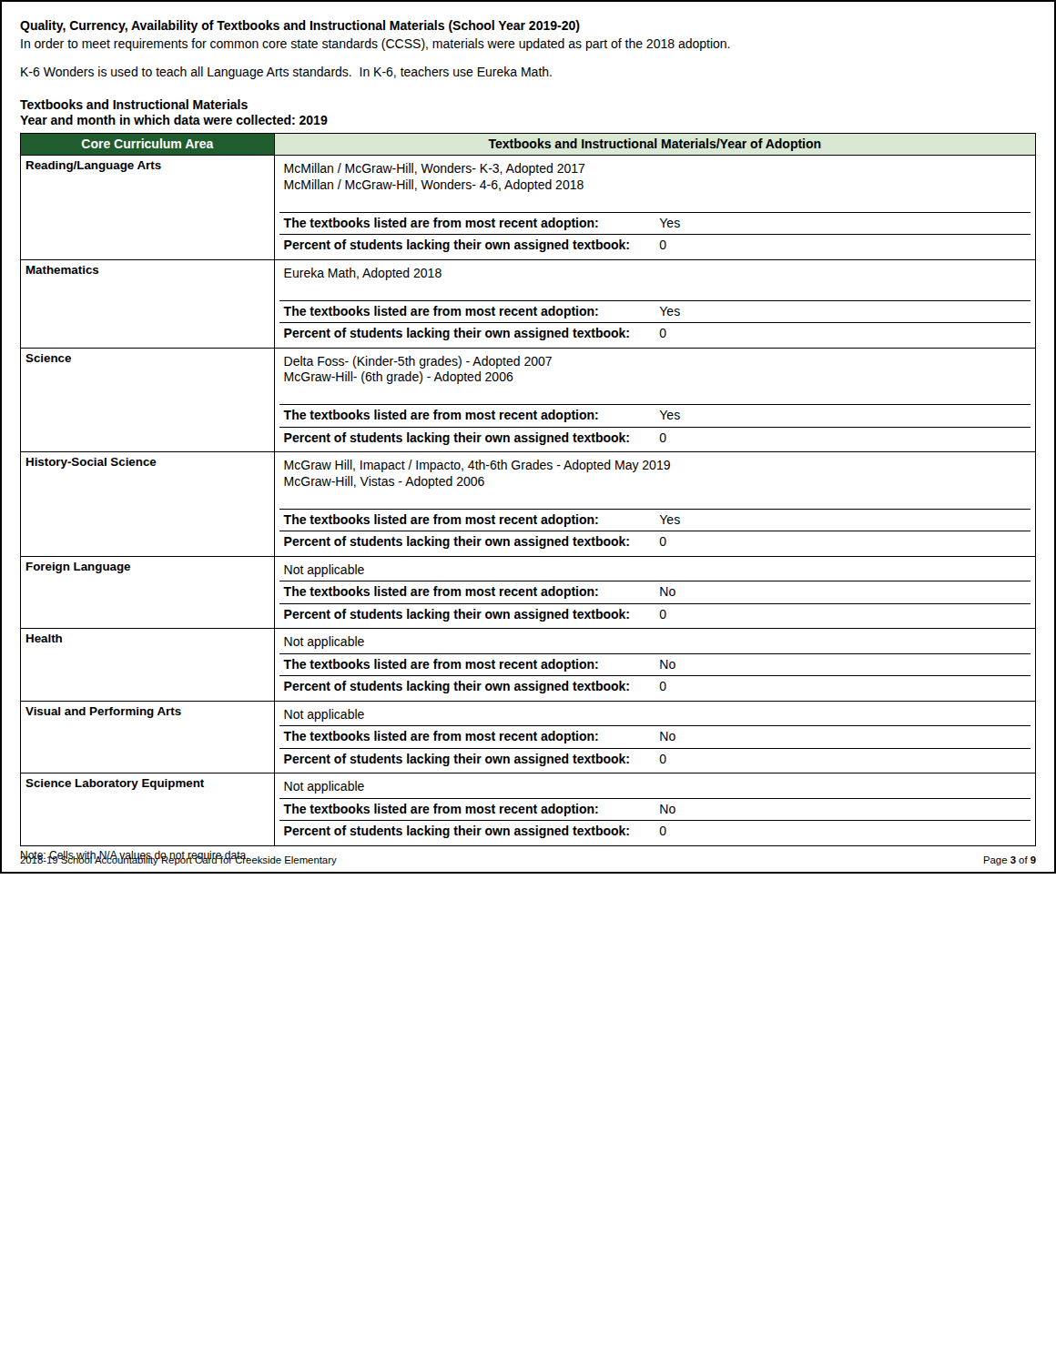Quality, Currency, Availability of Textbooks and Instructional Materials (School Year 2019-20)
In order to meet requirements for common core state standards (CCSS), materials were updated as part of the 2018 adoption.
K-6 Wonders is used to teach all Language Arts standards. In K-6, teachers use Eureka Math.
Textbooks and Instructional Materials
Year and month in which data were collected: 2019
| Core Curriculum Area | Textbooks and Instructional Materials/Year of Adoption |
| --- | --- |
| Reading/Language Arts | / McMillan / McGraw-Hill, Wonders- K-3, Adopted 2017 McMillan / McGraw-Hill, Wonders- 4-6, Adopted 2018 / / The textbooks listed are from most recent adoption: / Yes / / Percent of students lacking their own assigned textbook: / 0 / |
| Mathematics | / Eureka Math, Adopted 2018 / / The textbooks listed are from most recent adoption: / Yes / / Percent of students lacking their own assigned textbook: / 0 / |
| Science | / Delta Foss- (Kinder-5th grades) - Adopted 2007 McGraw-Hill- (6th grade) - Adopted 2006 / / The textbooks listed are from most recent adoption: / Yes / / Percent of students lacking their own assigned textbook: / 0 / |
| History-Social Science | / McGraw Hill, Imapact / Impacto, 4th-6th Grades - Adopted May 2019 McGraw-Hill, Vistas - Adopted 2006 / / The textbooks listed are from most recent adoption: / Yes / / Percent of students lacking their own assigned textbook: / 0 / |
| Foreign Language | / Not applicable / / The textbooks listed are from most recent adoption: / No / / Percent of students lacking their own assigned textbook: / 0 / |
| Health | / Not applicable / / The textbooks listed are from most recent adoption: / No / / Percent of students lacking their own assigned textbook: / 0 / |
| Visual and Performing Arts | / Not applicable / / The textbooks listed are from most recent adoption: / No / / Percent of students lacking their own assigned textbook: / 0 / |
| Science Laboratory Equipment | / Not applicable / / The textbooks listed are from most recent adoption: / No / / Percent of students lacking their own assigned textbook: / 0 / |
Note: Cells with N/A values do not require data.
2018-19 School Accountability Report Card for Creekside Elementary Page 3 of 9